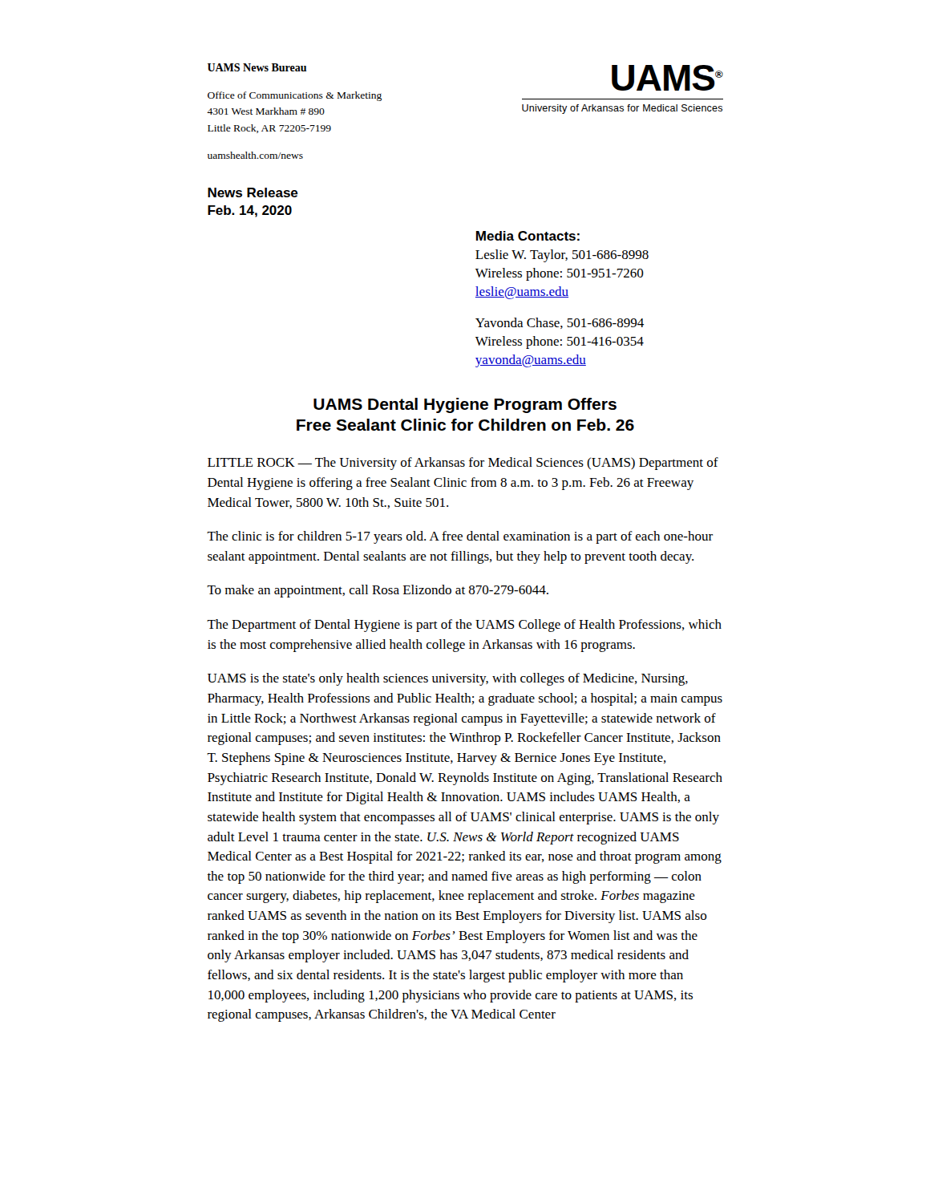UAMS News Bureau
Office of Communications & Marketing
4301 West Markham # 890
Little Rock, AR 72205-7199
uamshealth.com/news
UAMS®
University of Arkansas for Medical Sciences
News Release
Feb. 14, 2020
Media Contacts:
Leslie W. Taylor, 501-686-8998
Wireless phone: 501-951-7260
leslie@uams.edu
Yavonda Chase, 501-686-8994
Wireless phone: 501-416-0354
yavonda@uams.edu
UAMS Dental Hygiene Program Offers
Free Sealant Clinic for Children on Feb. 26
LITTLE ROCK — The University of Arkansas for Medical Sciences (UAMS) Department of Dental Hygiene is offering a free Sealant Clinic from 8 a.m. to 3 p.m. Feb. 26 at Freeway Medical Tower, 5800 W. 10th St., Suite 501.
The clinic is for children 5-17 years old. A free dental examination is a part of each one-hour sealant appointment. Dental sealants are not fillings, but they help to prevent tooth decay.
To make an appointment, call Rosa Elizondo at 870-279-6044.
The Department of Dental Hygiene is part of the UAMS College of Health Professions, which is the most comprehensive allied health college in Arkansas with 16 programs.
UAMS is the state's only health sciences university, with colleges of Medicine, Nursing, Pharmacy, Health Professions and Public Health; a graduate school; a hospital; a main campus in Little Rock; a Northwest Arkansas regional campus in Fayetteville; a statewide network of regional campuses; and seven institutes: the Winthrop P. Rockefeller Cancer Institute, Jackson T. Stephens Spine & Neurosciences Institute, Harvey & Bernice Jones Eye Institute, Psychiatric Research Institute, Donald W. Reynolds Institute on Aging, Translational Research Institute and Institute for Digital Health & Innovation. UAMS includes UAMS Health, a statewide health system that encompasses all of UAMS' clinical enterprise. UAMS is the only adult Level 1 trauma center in the state. U.S. News & World Report recognized UAMS Medical Center as a Best Hospital for 2021-22; ranked its ear, nose and throat program among the top 50 nationwide for the third year; and named five areas as high performing — colon cancer surgery, diabetes, hip replacement, knee replacement and stroke. Forbes magazine ranked UAMS as seventh in the nation on its Best Employers for Diversity list. UAMS also ranked in the top 30% nationwide on Forbes’ Best Employers for Women list and was the only Arkansas employer included. UAMS has 3,047 students, 873 medical residents and fellows, and six dental residents. It is the state's largest public employer with more than 10,000 employees, including 1,200 physicians who provide care to patients at UAMS, its regional campuses, Arkansas Children's, the VA Medical Center